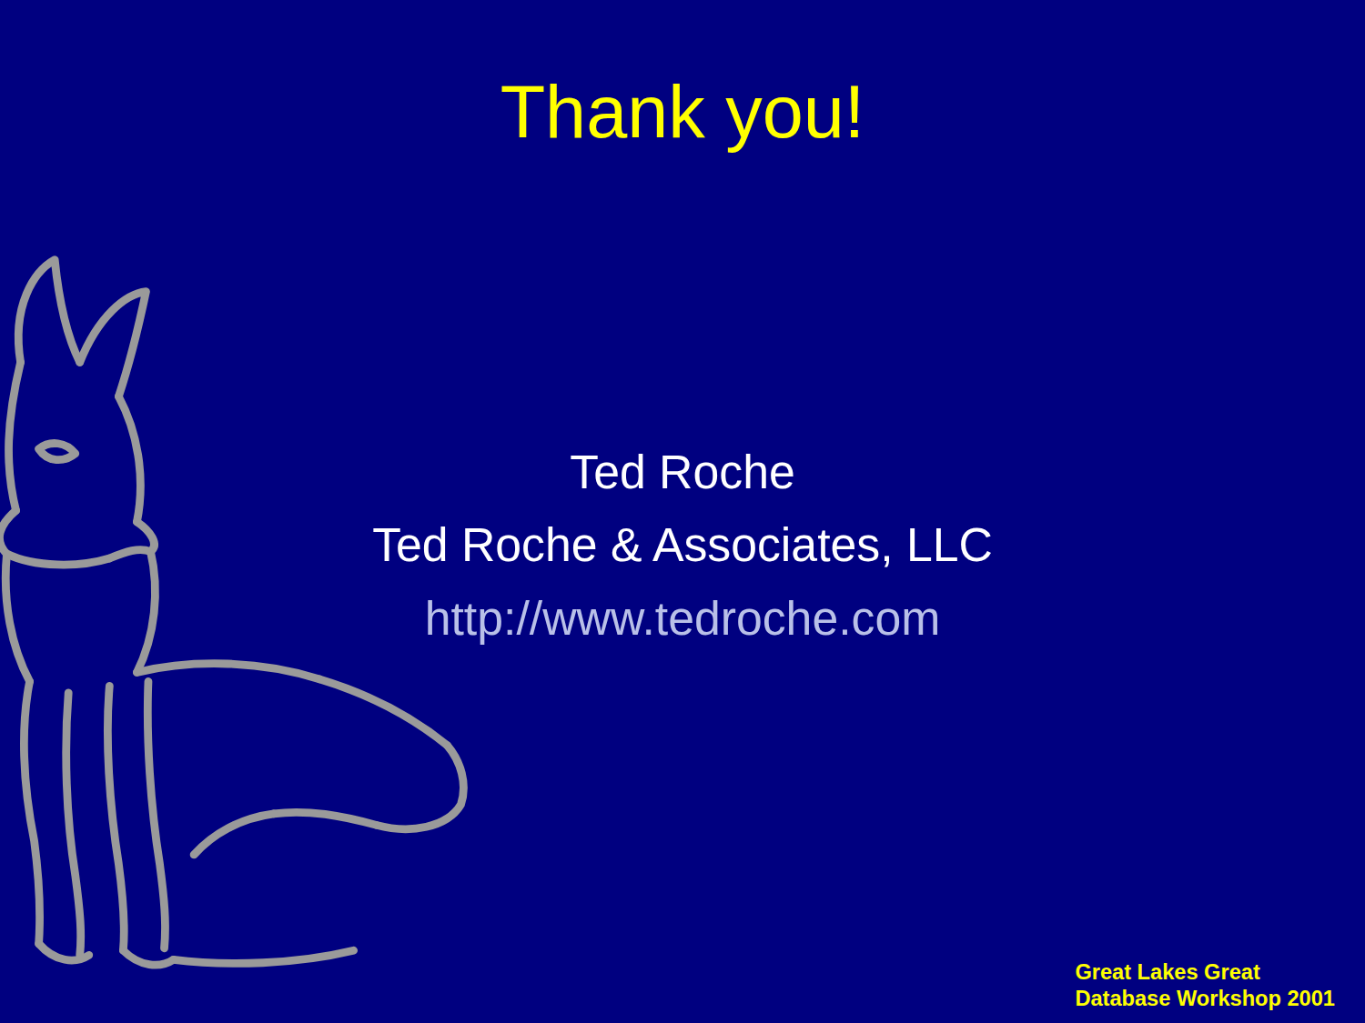Thank you!
Ted Roche Ted Roche & Associates, LLC http://www.tedroche.com
Great Lakes Great
Database Workshop 2001